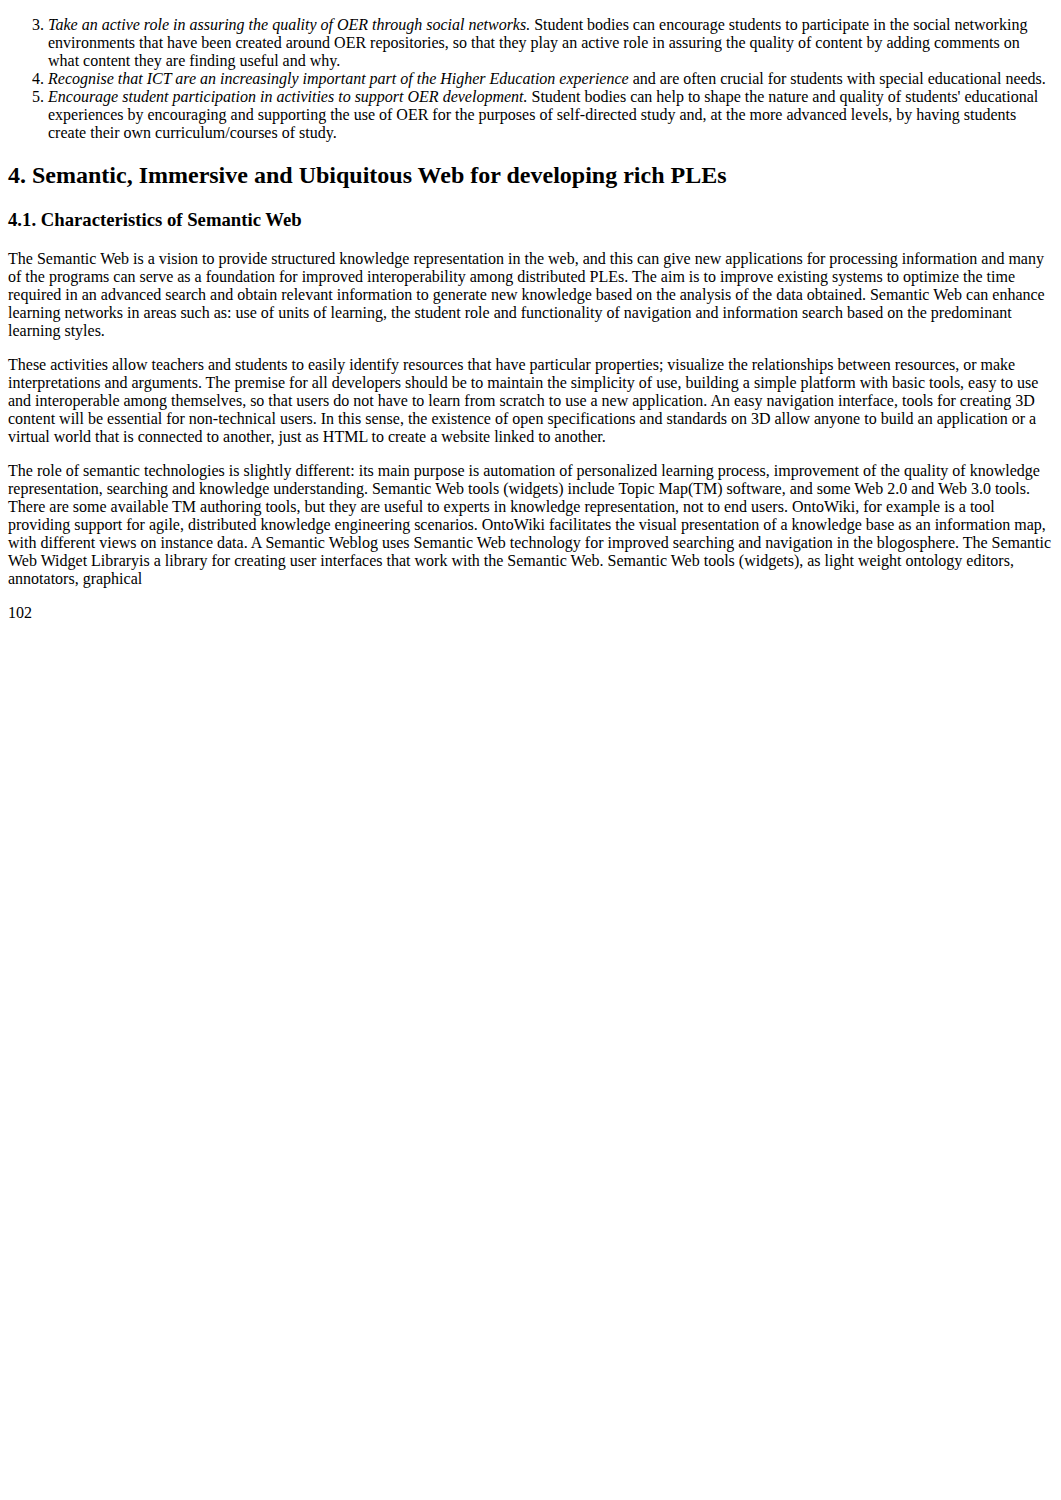Take an active role in assuring the quality of OER through social networks. Student bodies can encourage students to participate in the social networking environments that have been created around OER repositories, so that they play an active role in assuring the quality of content by adding comments on what content they are finding useful and why.
Recognise that ICT are an increasingly important part of the Higher Education experience and are often crucial for students with special educational needs.
Encourage student participation in activities to support OER development. Student bodies can help to shape the nature and quality of students' educational experiences by encouraging and supporting the use of OER for the purposes of self-directed study and, at the more advanced levels, by having students create their own curriculum/courses of study.
4. Semantic, Immersive and Ubiquitous Web for developing rich PLEs
4.1. Characteristics of Semantic Web
The Semantic Web is a vision to provide structured knowledge representation in the web, and this can give new applications for processing information and many of the programs can serve as a foundation for improved interoperability among distributed PLEs. The aim is to improve existing systems to optimize the time required in an advanced search and obtain relevant information to generate new knowledge based on the analysis of the data obtained. Semantic Web can enhance learning networks in areas such as: use of units of learning, the student role and functionality of navigation and information search based on the predominant learning styles.
These activities allow teachers and students to easily identify resources that have particular properties; visualize the relationships between resources, or make interpretations and arguments. The premise for all developers should be to maintain the simplicity of use, building a simple platform with basic tools, easy to use and interoperable among themselves, so that users do not have to learn from scratch to use a new application. An easy navigation interface, tools for creating 3D content will be essential for non-technical users. In this sense, the existence of open specifications and standards on 3D allow anyone to build an application or a virtual world that is connected to another, just as HTML to create a website linked to another.
The role of semantic technologies is slightly different: its main purpose is automation of personalized learning process, improvement of the quality of knowledge representation, searching and knowledge understanding. Semantic Web tools (widgets) include Topic Map(TM) software, and some Web 2.0 and Web 3.0 tools. There are some available TM authoring tools, but they are useful to experts in knowledge representation, not to end users. OntoWiki, for example is a tool providing support for agile, distributed knowledge engineering scenarios. OntoWiki facilitates the visual presentation of a knowledge base as an information map, with different views on instance data. A Semantic Weblog uses Semantic Web technology for improved searching and navigation in the blogosphere. The Semantic Web Widget Libraryis a library for creating user interfaces that work with the Semantic Web. Semantic Web tools (widgets), as light weight ontology editors, annotators, graphical
102